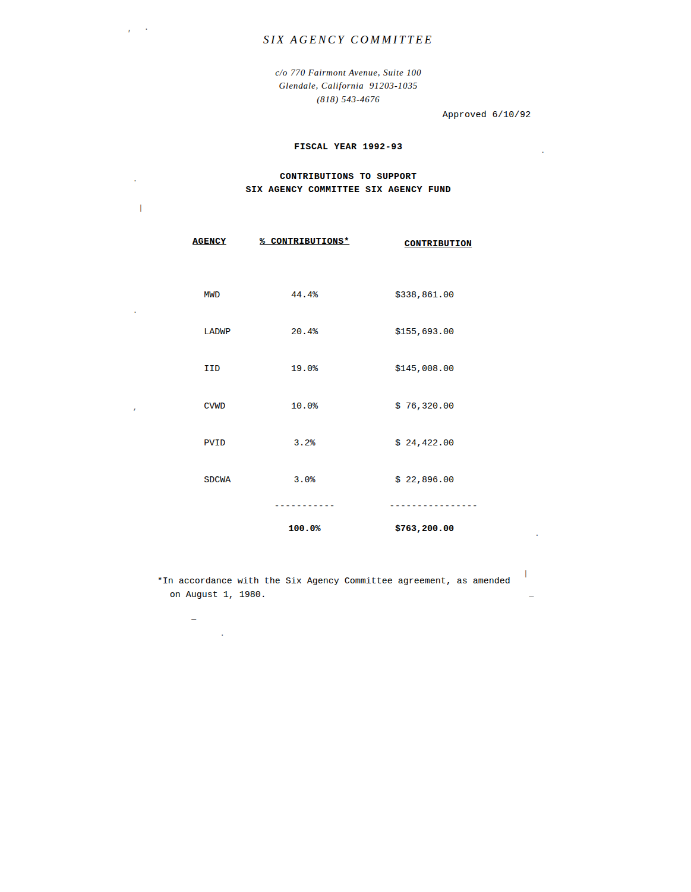, . . | . , — . — . | .
SIX AGENCY COMMITTEE
c/o 770 Fairmont Avenue, Suite 100
Glendale, California 91203-1035
(818) 543-4676
Approved 6/10/92
FISCAL YEAR 1992-93
CONTRIBUTIONS TO SUPPORT
SIX AGENCY COMMITTEE SIX AGENCY FUND
| AGENCY | % CONTRIBUTIONS* | CONTRIBUTION |
| --- | --- | --- |
| MWD | 44.4% | $338,861.00 |
| LADWP | 20.4% | $155,693.00 |
| IID | 19.0% | $145,008.00 |
| CVWD | 10.0% | $ 76,320.00 |
| PVID | 3.2% | $ 24,422.00 |
| SDCWA | 3.0% | $ 22,896.00 |
| | ----------- | ---------------- |
| | 100.0% | $763,200.00 |
*In accordance with the Six Agency Committee agreement, as amended on August 1, 1980.